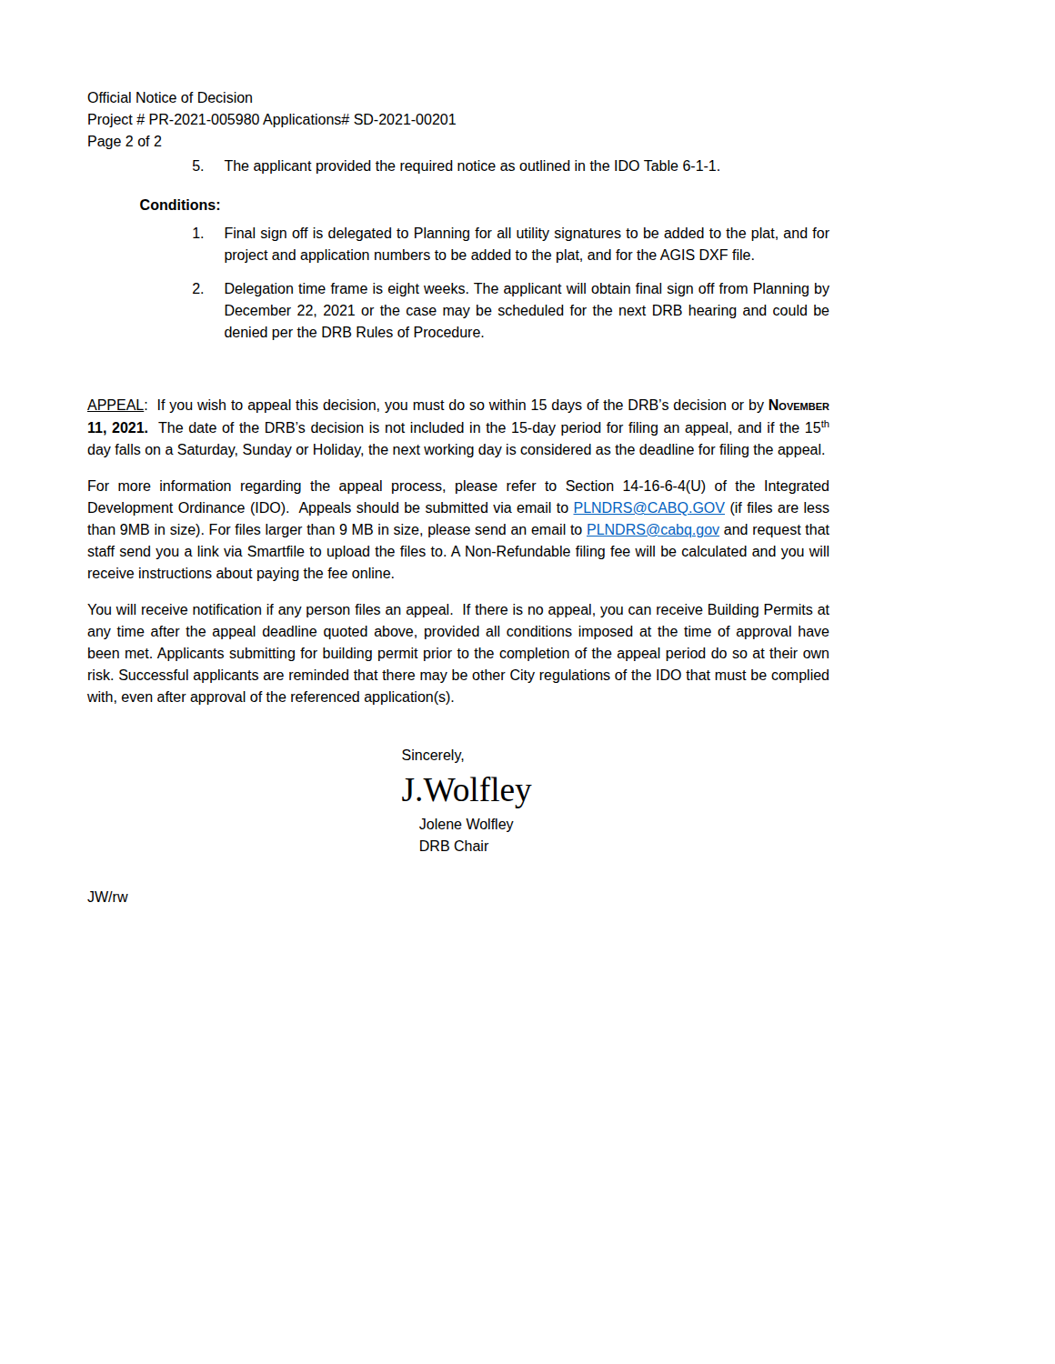Official Notice of Decision
Project # PR-2021-005980 Applications# SD-2021-00201
Page 2 of 2
5.
The applicant provided the required notice as outlined in the IDO Table 6-1-1.
Conditions:
1.
Final sign off is delegated to Planning for all utility signatures to be added to the plat, and for project and application numbers to be added to the plat, and for the AGIS DXF file.
2.
Delegation time frame is eight weeks. The applicant will obtain final sign off from Planning by December 22, 2021 or the case may be scheduled for the next DRB hearing and could be denied per the DRB Rules of Procedure.
APPEAL: If you wish to appeal this decision, you must do so within 15 days of the DRB’s decision or by November 11, 2021. The date of the DRB’s decision is not included in the 15-day period for filing an appeal, and if the 15th day falls on a Saturday, Sunday or Holiday, the next working day is considered as the deadline for filing the appeal.
For more information regarding the appeal process, please refer to Section 14-16-6-4(U) of the Integrated Development Ordinance (IDO). Appeals should be submitted via email to PLNDRS@CABQ.GOV (if files are less than 9MB in size). For files larger than 9 MB in size, please send an email to PLNDRS@cabq.gov and request that staff send you a link via Smartfile to upload the files to. A Non-Refundable filing fee will be calculated and you will receive instructions about paying the fee online.
You will receive notification if any person files an appeal. If there is no appeal, you can receive Building Permits at any time after the appeal deadline quoted above, provided all conditions imposed at the time of approval have been met. Applicants submitting for building permit prior to the completion of the appeal period do so at their own risk. Successful applicants are reminded that there may be other City regulations of the IDO that must be complied with, even after approval of the referenced application(s).
Sincerely,
J.Wolfley
Jolene Wolfley
DRB Chair
JW/rw